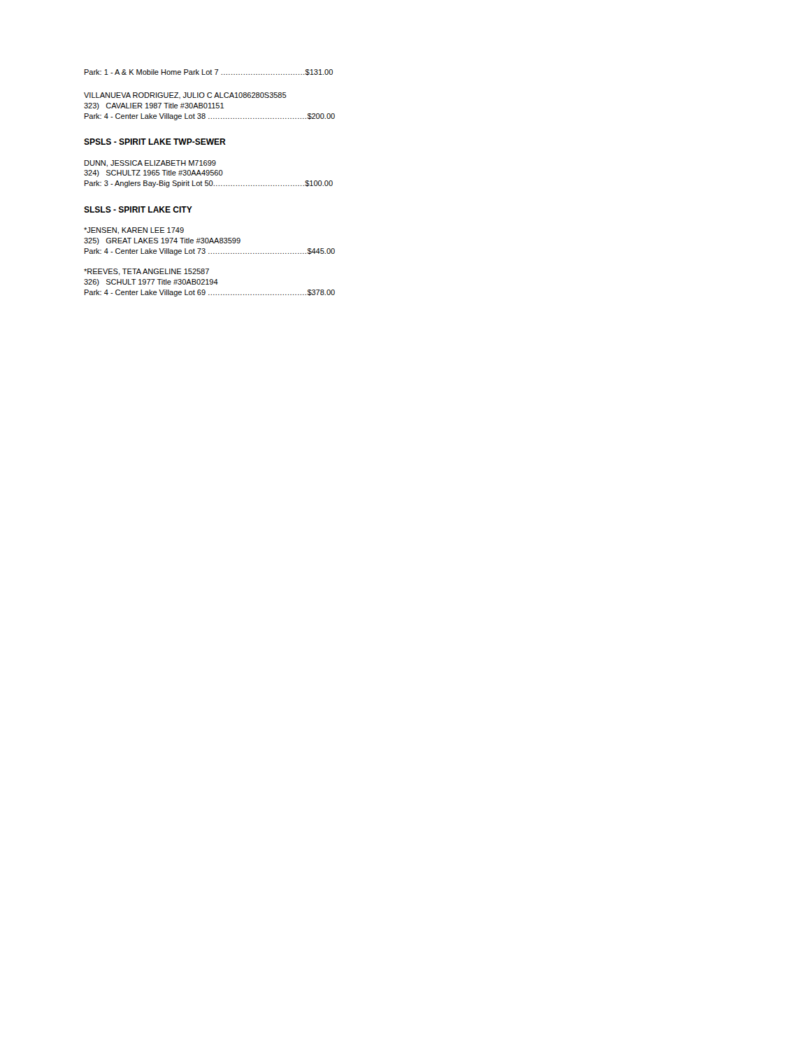Park: 1 - A & K Mobile Home Park Lot 7 ..................................$131.00
VILLANUEVA RODRIGUEZ, JULIO C ALCA1086280S3585
323) CAVALIER 1987 Title #30AB01151
Park: 4 - Center Lake Village Lot 38 ........................................$200.00
SPSLS - SPIRIT LAKE TWP-SEWER
DUNN, JESSICA ELIZABETH M71699
324) SCHULTZ 1965 Title #30AA49560
Park: 3 - Anglers Bay-Big Spirit Lot 50.....................................$100.00
SLSLS - SPIRIT LAKE CITY
*JENSEN, KAREN LEE 1749
325) GREAT LAKES 1974 Title #30AA83599
Park: 4 - Center Lake Village Lot 73 ........................................$445.00
*REEVES, TETA ANGELINE 152587
326) SCHULT 1977 Title #30AB02194
Park: 4 - Center Lake Village Lot 69 ........................................$378.00